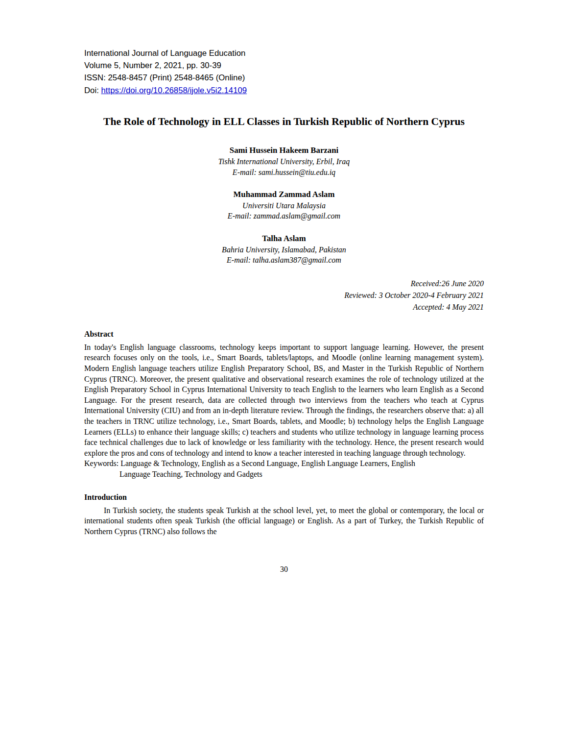International Journal of Language Education
Volume 5, Number 2, 2021, pp. 30-39
ISSN: 2548-8457 (Print) 2548-8465 (Online)
Doi: https://doi.org/10.26858/ijole.v5i2.14109
The Role of Technology in ELL Classes in Turkish Republic of Northern Cyprus
Sami Hussein Hakeem Barzani
Tishk International University, Erbil, Iraq
E-mail: sami.hussein@tiu.edu.iq
Muhammad Zammad Aslam
Universiti Utara Malaysia
E-mail: zammad.aslam@gmail.com
Talha Aslam
Bahria University, Islamabad, Pakistan
E-mail: talha.aslam387@gmail.com
Received:26 June 2020
Reviewed: 3 October 2020-4 February 2021
Accepted: 4 May 2021
Abstract
In today's English language classrooms, technology keeps important to support language learning. However, the present research focuses only on the tools, i.e., Smart Boards, tablets/laptops, and Moodle (online learning management system). Modern English language teachers utilize English Preparatory School, BS, and Master in the Turkish Republic of Northern Cyprus (TRNC). Moreover, the present qualitative and observational research examines the role of technology utilized at the English Preparatory School in Cyprus International University to teach English to the learners who learn English as a Second Language. For the present research, data are collected through two interviews from the teachers who teach at Cyprus International University (CIU) and from an in-depth literature review. Through the findings, the researchers observe that: a) all the teachers in TRNC utilize technology, i.e., Smart Boards, tablets, and Moodle; b) technology helps the English Language Learners (ELLs) to enhance their language skills; c) teachers and students who utilize technology in language learning process face technical challenges due to lack of knowledge or less familiarity with the technology. Hence, the present research would explore the pros and cons of technology and intend to know a teacher interested in teaching language through technology.
Keywords: Language & Technology, English as a Second Language, English Language Learners, English Language Teaching, Technology and Gadgets
Introduction
In Turkish society, the students speak Turkish at the school level, yet, to meet the global or contemporary, the local or international students often speak Turkish (the official language) or English. As a part of Turkey, the Turkish Republic of Northern Cyprus (TRNC) also follows the
30